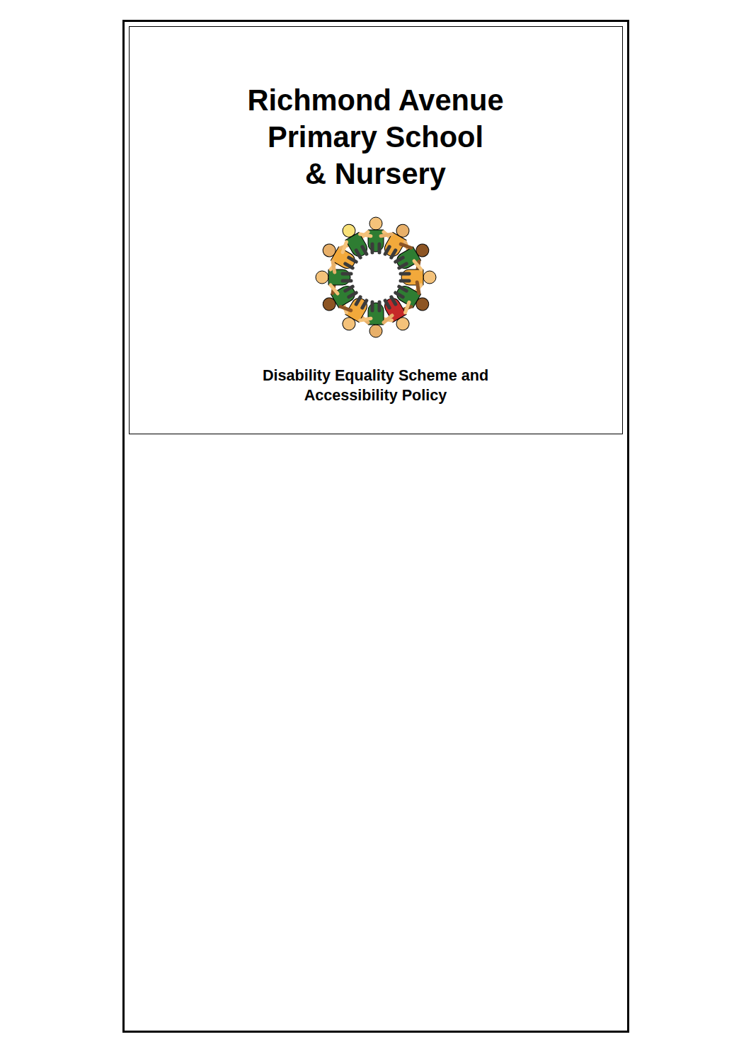Richmond Avenue
Primary School
& Nursery
Disability Equality Scheme and
Accessibility Policy